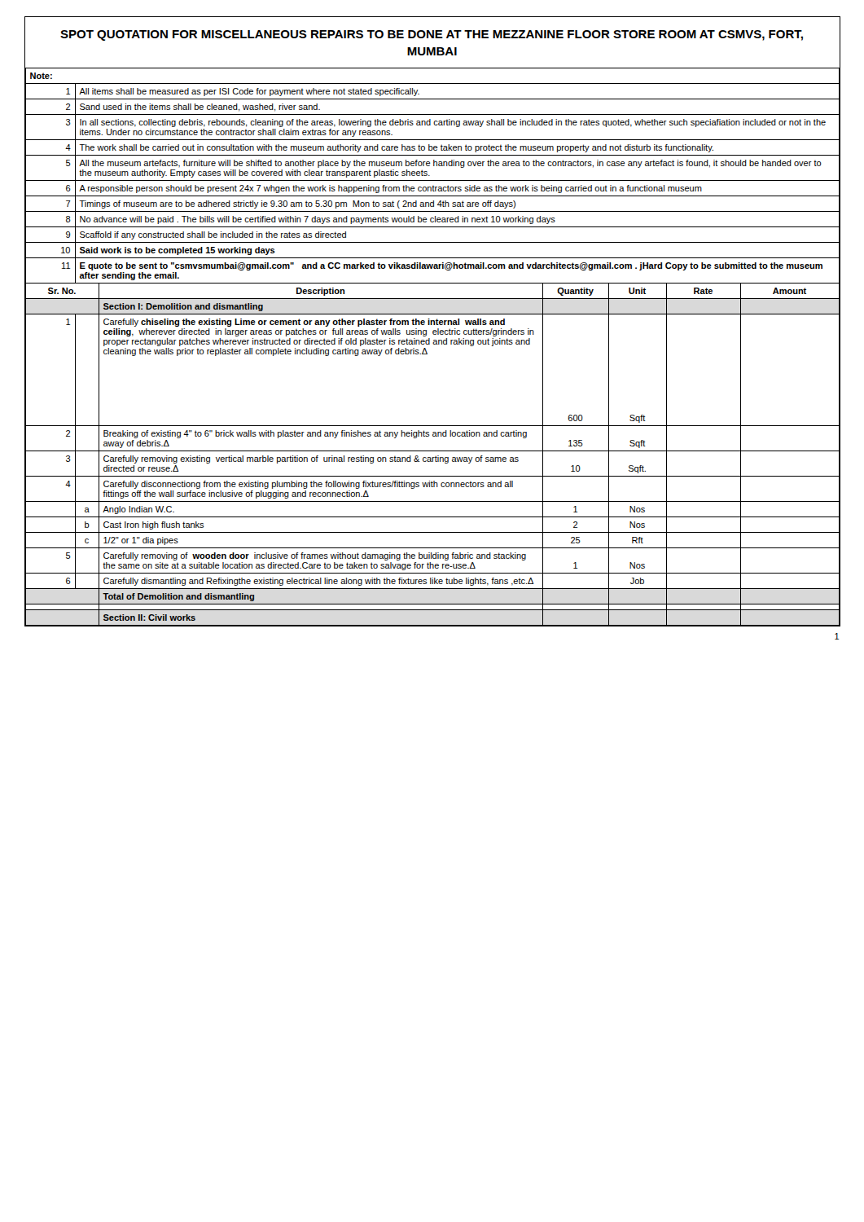SPOT QUOTATION FOR MISCELLANEOUS REPAIRS TO BE DONE AT THE MEZZANINE FLOOR STORE ROOM AT CSMVS, FORT, MUMBAI
| Note: | |
| 1 | All items shall be measured as per ISI Code for payment where not stated specifically. |
| 2 | Sand used in the items shall be cleaned, washed, river sand. |
| 3 | In all sections, collecting debris, rebounds, cleaning of the areas, lowering the debris and carting away shall be included in the rates quoted, whether such speciafiation included or not in the items. Under no circumstance the contractor shall claim extras for any reasons. |
| 4 | The work shall be carried out in consultation with the museum authority and care has to be taken to protect the museum property and not disturb its functionality. |
| 5 | All the museum artefacts, furniture will be shifted to another place by the museum before handing over the area to the contractors, in case any artefact is found, it should be handed over to the museum authority. Empty cases will be covered with clear transparent plastic sheets. |
| 6 | A responsible person should be present 24x 7 whgen the work is happening from the contractors side as the work is being carried out in a functional museum |
| 7 | Timings of museum are to be adhered strictly ie 9.30 am to 5.30 pm Mon to sat ( 2nd and 4th sat are off days) |
| 8 | No advance will be paid . The bills will be certified within 7 days and payments would be cleared in next 10 working days |
| 9 | Scaffold if any constructed shall be included in the rates as directed |
| 10 | Said work is to be completed 15 working days |
| 11 | E quote to be sent to "csmvsmumbai@gmail.com" and a CC marked to vikasdilawari@hotmail.com and vdarchitects@gmail.com . jHard Copy to be submitted to the museum after sending the email. |
| Sr. No. | Description | Quantity | Unit | Rate | Amount |
| | Section I: Demolition and dismantling | | | | |
| 1 | | Carefully chiseling the existing Lime or cement or any other plaster from the internal walls and ceiling , wherever directed in larger areas or patches or full areas of walls using electric cutters/grinders in proper rectangular patches wherever instructed or directed if old plaster is retained and raking out joints and cleaning the walls prior to replaster all complete including carting away of debris.Δ | 600 | Sqft | | |
| 2 | | Breaking of existing 4" to 6" brick walls with plaster and any finishes at any heights and location and carting away of debris.Δ | 135 | Sqft | | |
| 3 | | Carefully removing existing vertical marble partition of urinal resting on stand & carting away of same as directed or reuse.Δ | 10 | Sqft. | | |
| 4 | | Carefully disconnectiong from the existing plumbing the following fixtures/fittings with connectors and all fittings off the wall surface inclusive of plugging and reconnection.Δ | | | | |
| | a | Anglo Indian W.C. | 1 | Nos | | |
| | b | Cast Iron high flush tanks | 2 | Nos | | |
| | c | 1/2" or 1" dia pipes | 25 | Rft | | |
| 5 | | Carefully removing of wooden door inclusive of frames without damaging the building fabric and stacking the same on site at a suitable location as directed.Care to be taken to salvage for the re-use.Δ | 1 | Nos | | |
| 6 | | Carefully dismantling and Refixingthe existing electrical line along with the fixtures like tube lights, fans ,etc.Δ | | Job | | |
| | Total of Demolition and dismantling | | | | |
| | Section II: Civil works | | | | |
1